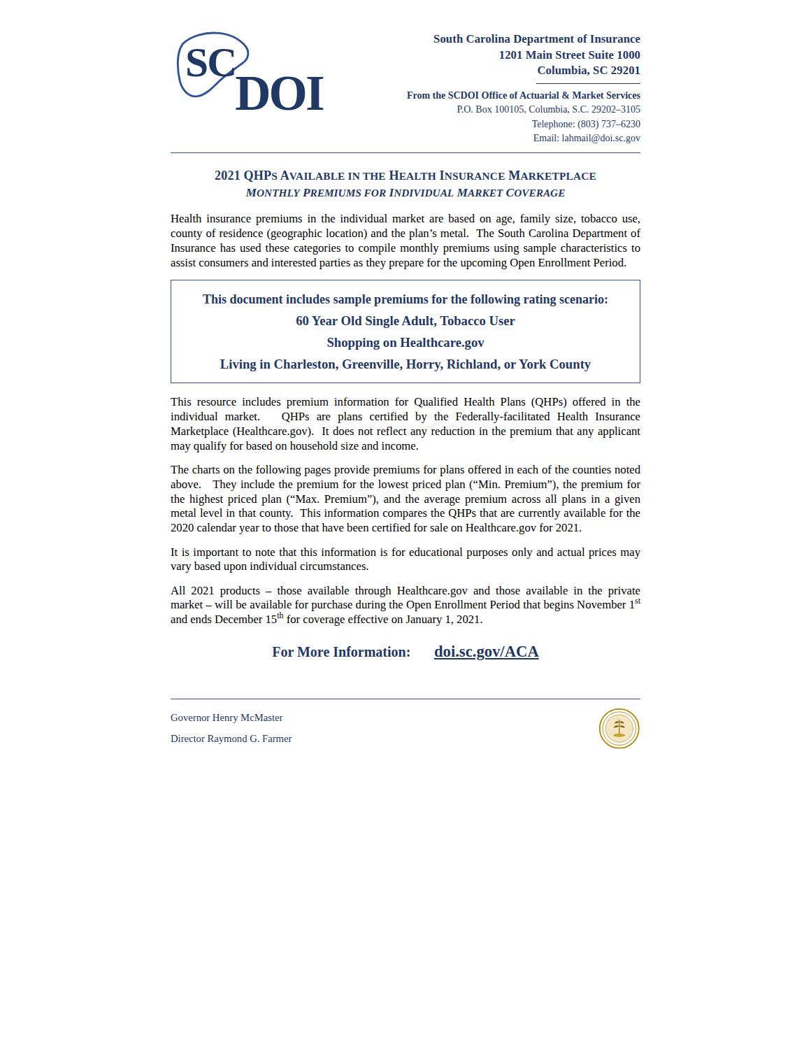SC DOI
South Carolina Department of Insurance
1201 Main Street Suite 1000
Columbia, SC 29201
From the SCDOI Office of Actuarial & Market Services
P.O. Box 100105, Columbia, S.C. 29202–3105
Telephone: (803) 737–6230
Email: lahmail@doi.sc.gov
2021 QHPS AVAILABLE IN THE HEALTH INSURANCE MARKETPLACE
MONTHLY PREMIUMS FOR INDIVIDUAL MARKET COVERAGE
Health insurance premiums in the individual market are based on age, family size, tobacco use, county of residence (geographic location) and the plan’s metal. The South Carolina Department of Insurance has used these categories to compile monthly premiums using sample characteristics to assist consumers and interested parties as they prepare for the upcoming Open Enrollment Period.
This document includes sample premiums for the following rating scenario:
60 Year Old Single Adult, Tobacco User
Shopping on Healthcare.gov
Living in Charleston, Greenville, Horry, Richland, or York County
This resource includes premium information for Qualified Health Plans (QHPs) offered in the individual market. QHPs are plans certified by the Federally-facilitated Health Insurance Marketplace (Healthcare.gov). It does not reflect any reduction in the premium that any applicant may qualify for based on household size and income.
The charts on the following pages provide premiums for plans offered in each of the counties noted above. They include the premium for the lowest priced plan (“Min. Premium”), the premium for the highest priced plan (“Max. Premium”), and the average premium across all plans in a given metal level in that county. This information compares the QHPs that are currently available for the 2020 calendar year to those that have been certified for sale on Healthcare.gov for 2021.
It is important to note that this information is for educational purposes only and actual prices may vary based upon individual circumstances.
All 2021 products – those available through Healthcare.gov and those available in the private market – will be available for purchase during the Open Enrollment Period that begins November 1st and ends December 15th for coverage effective on January 1, 2021.
For More Information: doi.sc.gov/ACA
Governor Henry McMaster
Director Raymond G. Farmer